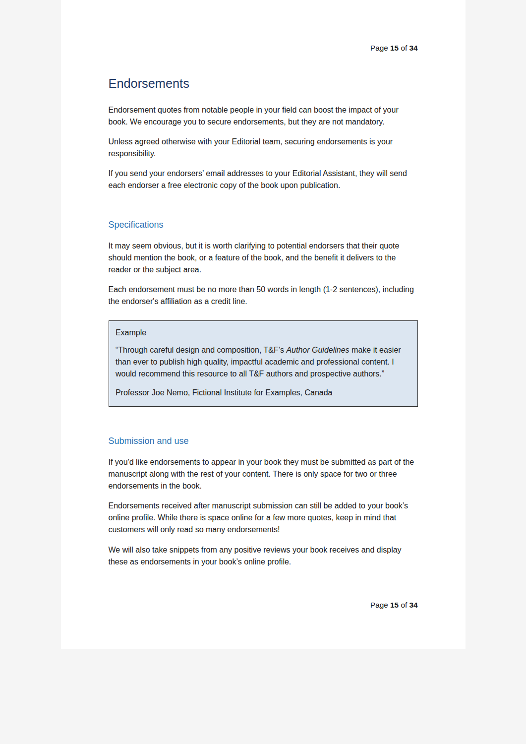Page 15 of 34
Endorsements
Endorsement quotes from notable people in your field can boost the impact of your book. We encourage you to secure endorsements, but they are not mandatory.
Unless agreed otherwise with your Editorial team, securing endorsements is your responsibility.
If you send your endorsers’ email addresses to your Editorial Assistant, they will send each endorser a free electronic copy of the book upon publication.
Specifications
It may seem obvious, but it is worth clarifying to potential endorsers that their quote should mention the book, or a feature of the book, and the benefit it delivers to the reader or the subject area.
Each endorsement must be no more than 50 words in length (1-2 sentences), including the endorser's affiliation as a credit line.
Example
“Through careful design and composition, T&F’s Author Guidelines make it easier than ever to publish high quality, impactful academic and professional content. I would recommend this resource to all T&F authors and prospective authors.”
Professor Joe Nemo, Fictional Institute for Examples, Canada
Submission and use
If you'd like endorsements to appear in your book they must be submitted as part of the manuscript along with the rest of your content. There is only space for two or three endorsements in the book.
Endorsements received after manuscript submission can still be added to your book’s online profile. While there is space online for a few more quotes, keep in mind that customers will only read so many endorsements!
We will also take snippets from any positive reviews your book receives and display these as endorsements in your book’s online profile.
Page 15 of 34